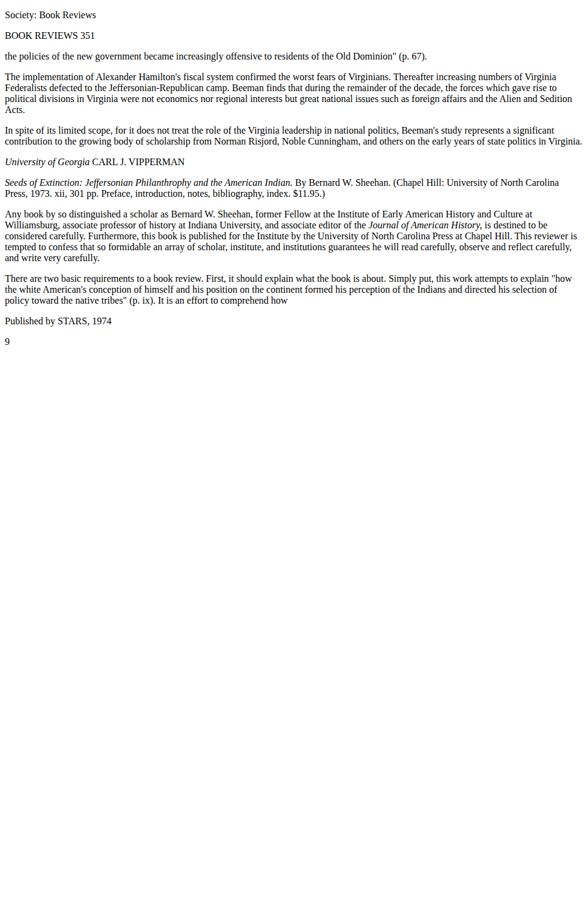Society: Book Reviews
BOOK REVIEWS 351
the policies of the new government became increasingly offensive to residents of the Old Dominion" (p. 67).
The implementation of Alexander Hamilton's fiscal system confirmed the worst fears of Virginians. Thereafter increasing numbers of Virginia Federalists defected to the Jeffersonian-Republican camp. Beeman finds that during the remainder of the decade, the forces which gave rise to political divisions in Virginia were not economics nor regional interests but great national issues such as foreign affairs and the Alien and Sedition Acts.
In spite of its limited scope, for it does not treat the role of the Virginia leadership in national politics, Beeman's study represents a significant contribution to the growing body of scholarship from Norman Risjord, Noble Cunningham, and others on the early years of state politics in Virginia.
University of Georgia CARL J. VIPPERMAN
Seeds of Extinction: Jeffersonian Philanthrophy and the American Indian. By Bernard W. Sheehan. (Chapel Hill: University of North Carolina Press, 1973. xii, 301 pp. Preface, introduction, notes, bibliography, index. $11.95.)
Any book by so distinguished a scholar as Bernard W. Sheehan, former Fellow at the Institute of Early American History and Culture at Williamsburg, associate professor of history at Indiana University, and associate editor of the Journal of American History, is destined to be considered carefully. Furthermore, this book is published for the Institute by the University of North Carolina Press at Chapel Hill. This reviewer is tempted to confess that so formidable an array of scholar, institute, and institutions guarantees he will read carefully, observe and reflect carefully, and write very carefully.
There are two basic requirements to a book review. First, it should explain what the book is about. Simply put, this work attempts to explain "how the white American's conception of himself and his position on the continent formed his perception of the Indians and directed his selection of policy toward the native tribes" (p. ix). It is an effort to comprehend how
Published by STARS, 1974
9